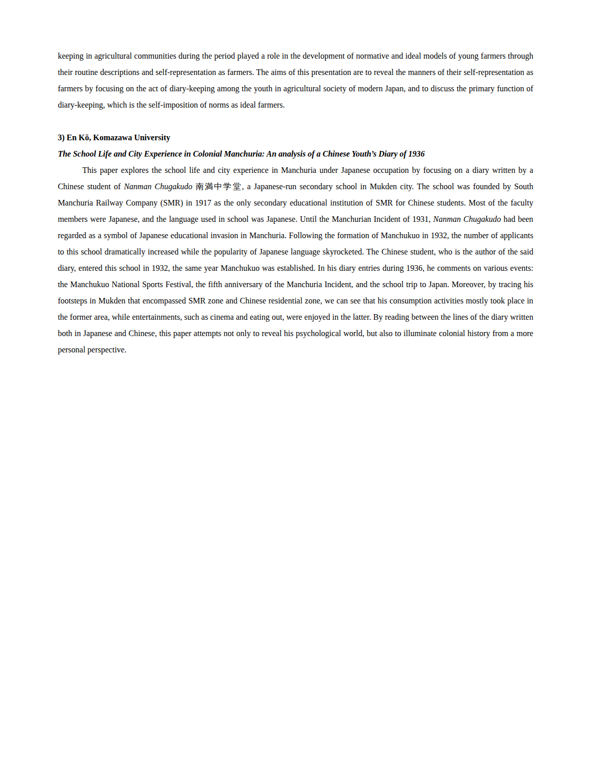keeping in agricultural communities during the period played a role in the development of normative and ideal models of young farmers through their routine descriptions and self-representation as farmers. The aims of this presentation are to reveal the manners of their self-representation as farmers by focusing on the act of diary-keeping among the youth in agricultural society of modern Japan, and to discuss the primary function of diary-keeping, which is the self-imposition of norms as ideal farmers.
3) En Kō, Komazawa University
The School Life and City Experience in Colonial Manchuria: An analysis of a Chinese Youth’s Diary of 1936
This paper explores the school life and city experience in Manchuria under Japanese occupation by focusing on a diary written by a Chinese student of Nanman Chugakudo 南満中学堂, a Japanese-run secondary school in Mukden city. The school was founded by South Manchuria Railway Company (SMR) in 1917 as the only secondary educational institution of SMR for Chinese students. Most of the faculty members were Japanese, and the language used in school was Japanese. Until the Manchurian Incident of 1931, Nanman Chugakudo had been regarded as a symbol of Japanese educational invasion in Manchuria. Following the formation of Manchukuo in 1932, the number of applicants to this school dramatically increased while the popularity of Japanese language skyrocketed. The Chinese student, who is the author of the said diary, entered this school in 1932, the same year Manchukuo was established. In his diary entries during 1936, he comments on various events: the Manchukuo National Sports Festival, the fifth anniversary of the Manchuria Incident, and the school trip to Japan. Moreover, by tracing his footsteps in Mukden that encompassed SMR zone and Chinese residential zone, we can see that his consumption activities mostly took place in the former area, while entertainments, such as cinema and eating out, were enjoyed in the latter. By reading between the lines of the diary written both in Japanese and Chinese, this paper attempts not only to reveal his psychological world, but also to illuminate colonial history from a more personal perspective.